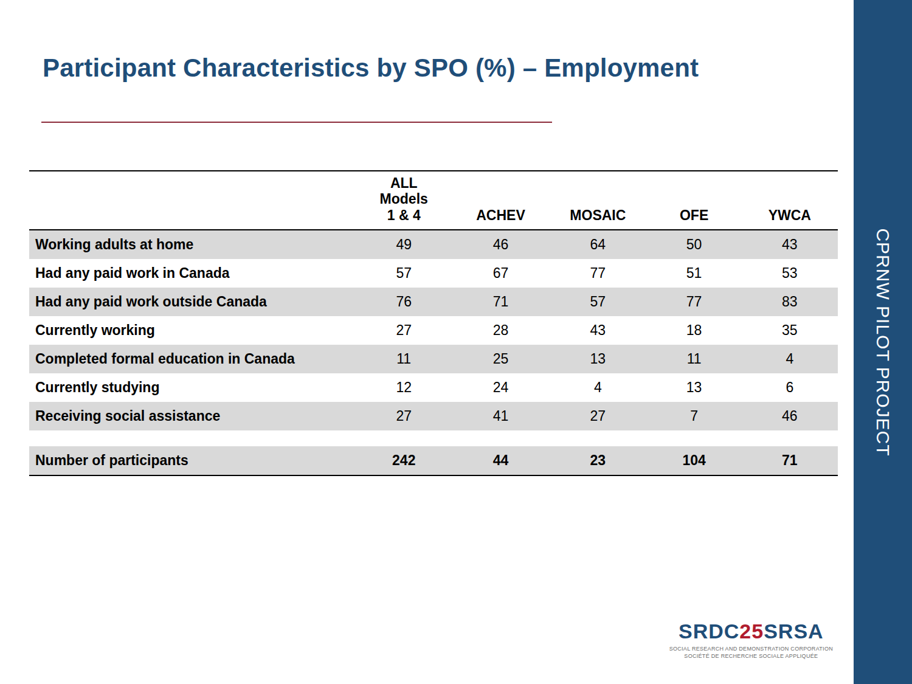CPRNW PILOT PROJECT
Participant Characteristics by SPO (%) – Employment
| | ALL Models 1 & 4 | ACHEV | MOSAIC | OFE | YWCA |
| --- | --- | --- | --- | --- | --- |
| Working adults at home | 49 | 46 | 64 | 50 | 43 |
| Had any paid work in Canada | 57 | 67 | 77 | 51 | 53 |
| Had any paid work outside Canada | 76 | 71 | 57 | 77 | 83 |
| Currently working | 27 | 28 | 43 | 18 | 35 |
| Completed formal education in Canada | 11 | 25 | 13 | 11 | 4 |
| Currently studying | 12 | 24 | 4 | 13 | 6 |
| Receiving social assistance | 27 | 41 | 27 | 7 | 46 |
| Number of participants | 242 | 44 | 23 | 104 | 71 |
SRDC25 SRSA
SOCIAL RESEARCH AND DEMONSTRATION CORPORATION
SOCIÉTÉ DE RECHERCHE SOCIALE APPLIQUÉE